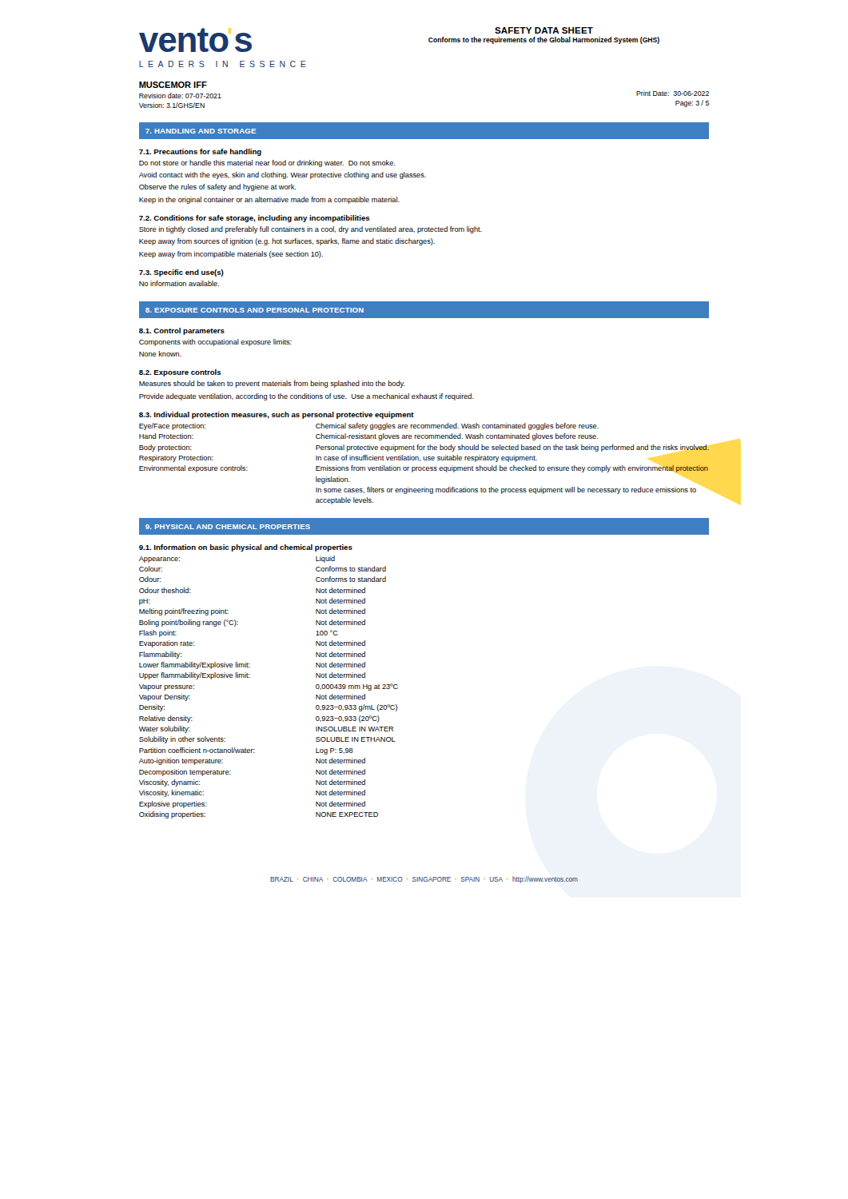vento's
LEADERS IN ESSENCE
SAFETY DATA SHEET
Conforms to the requirements of the Global Harmonized System (GHS)
MUSCEMOR IFF
Revision date: 07-07-2021
Version: 3.1/GHS/EN
Print Date: 30-06-2022
Page: 3 / 5
7. HANDLING AND STORAGE
7.1. Precautions for safe handling
Do not store or handle this material near food or drinking water. Do not smoke.
Avoid contact with the eyes, skin and clothing. Wear protective clothing and use glasses.
Observe the rules of safety and hygiene at work.
Keep in the original container or an alternative made from a compatible material.
7.2. Conditions for safe storage, including any incompatibilities
Store in tightly closed and preferably full containers in a cool, dry and ventilated area, protected from light.
Keep away from sources of ignition (e.g. hot surfaces, sparks, flame and static discharges).
Keep away from incompatible materials (see section 10).
7.3. Specific end use(s)
No information available.
8. EXPOSURE CONTROLS AND PERSONAL PROTECTION
8.1. Control parameters
Components with occupational exposure limits:
None known.
8.2. Exposure controls
Measures should be taken to prevent materials from being splashed into the body.
Provide adequate ventilation, according to the conditions of use. Use a mechanical exhaust if required.
8.3. Individual protection measures, such as personal protective equipment
Eye/Face protection:
Chemical safety goggles are recommended. Wash contaminated goggles before reuse.
Hand Protection:
Chemical-resistant gloves are recommended. Wash contaminated gloves before reuse.
Body protection:
Personal protective equipment for the body should be selected based on the task being performed and the risks involved.
Respiratory Protection:
In case of insufficient ventilation, use suitable respiratory equipment.
Environmental exposure controls:
Emissions from ventilation or process equipment should be checked to ensure they comply with environmental protection legislation.
In some cases, filters or engineering modifications to the process equipment will be necessary to reduce emissions to acceptable levels.
9. PHYSICAL AND CHEMICAL PROPERTIES
9.1. Information on basic physical and chemical properties
Appearance:
Liquid
Colour:
Conforms to standard
Odour:
Conforms to standard
Odour theshold:
Not determined
pH:
Not determined
Melting point/freezing point:
Not determined
Boling point/boiling range (°C):
Not determined
Flash point:
100 °C
Evaporation rate:
Not determined
Flammability:
Not determined
Lower flammability/Explosive limit:
Not determined
Upper flammability/Explosive limit:
Not determined
Vapour pressure:
0,000439 mm Hg at 23ºC
Vapour Density:
Not determined
Density:
0,923−0,933 g/mL (20ºC)
Relative density:
0,923−0,933 (20ºC)
Water solubility:
INSOLUBLE IN WATER
Solubility in other solvents:
SOLUBLE IN ETHANOL
Partition coefficient n-octanol/water:
Log P: 5,98
Auto-ignition temperature:
Not determined
Decomposition temperature:
Not determined
Viscosity, dynamic:
Not determined
Viscosity, kinematic:
Not determined
Explosive properties:
Not determined
Oxidising properties:
NONE EXPECTED
BRAZIL • CHINA • COLOMBIA • MEXICO • SINGAPORE • SPAIN • USA • http://www.ventos.com